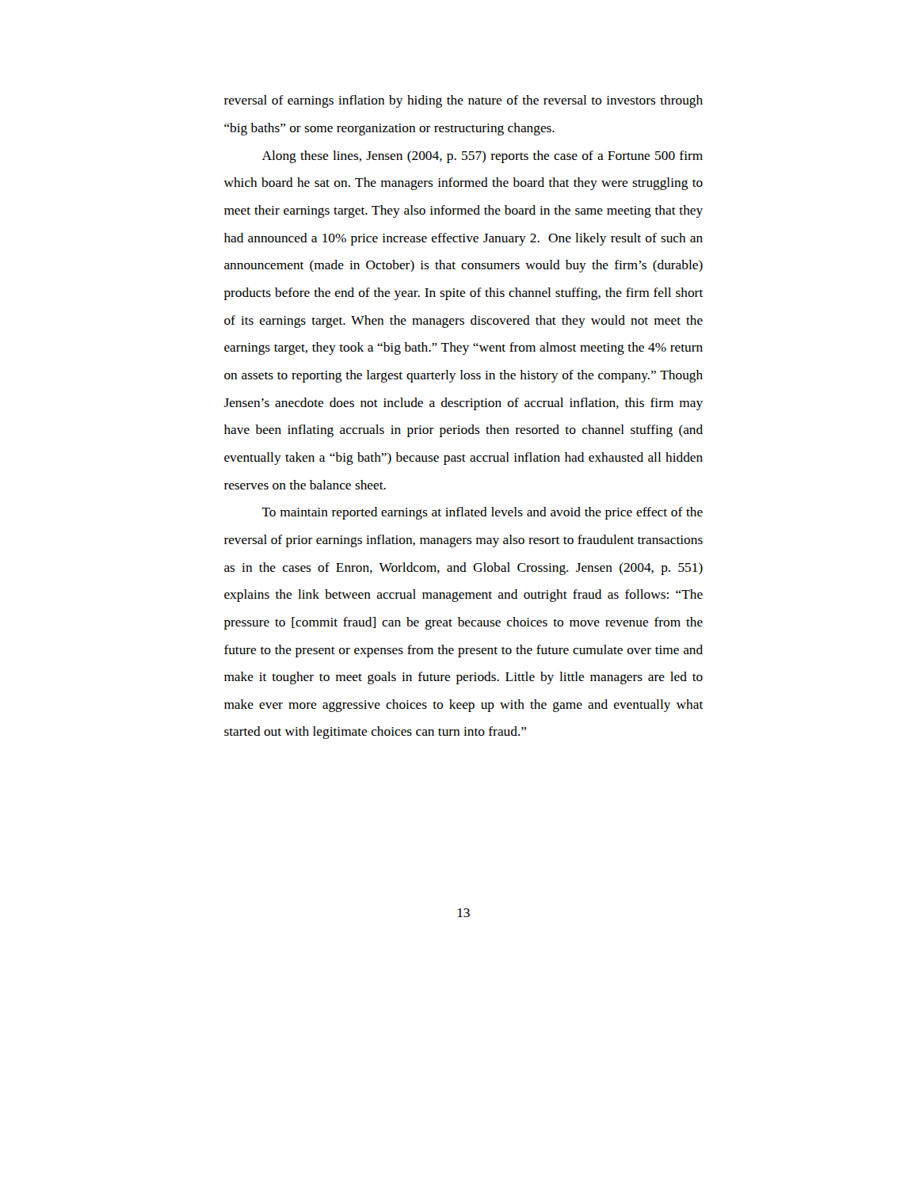reversal of earnings inflation by hiding the nature of the reversal to investors through “big baths” or some reorganization or restructuring changes.
Along these lines, Jensen (2004, p. 557) reports the case of a Fortune 500 firm which board he sat on. The managers informed the board that they were struggling to meet their earnings target. They also informed the board in the same meeting that they had announced a 10% price increase effective January 2. One likely result of such an announcement (made in October) is that consumers would buy the firm’s (durable) products before the end of the year. In spite of this channel stuffing, the firm fell short of its earnings target. When the managers discovered that they would not meet the earnings target, they took a “big bath.” They “went from almost meeting the 4% return on assets to reporting the largest quarterly loss in the history of the company.” Though Jensen’s anecdote does not include a description of accrual inflation, this firm may have been inflating accruals in prior periods then resorted to channel stuffing (and eventually taken a “big bath”) because past accrual inflation had exhausted all hidden reserves on the balance sheet.
To maintain reported earnings at inflated levels and avoid the price effect of the reversal of prior earnings inflation, managers may also resort to fraudulent transactions as in the cases of Enron, Worldcom, and Global Crossing. Jensen (2004, p. 551) explains the link between accrual management and outright fraud as follows: “The pressure to [commit fraud] can be great because choices to move revenue from the future to the present or expenses from the present to the future cumulate over time and make it tougher to meet goals in future periods. Little by little managers are led to make ever more aggressive choices to keep up with the game and eventually what started out with legitimate choices can turn into fraud.”
13